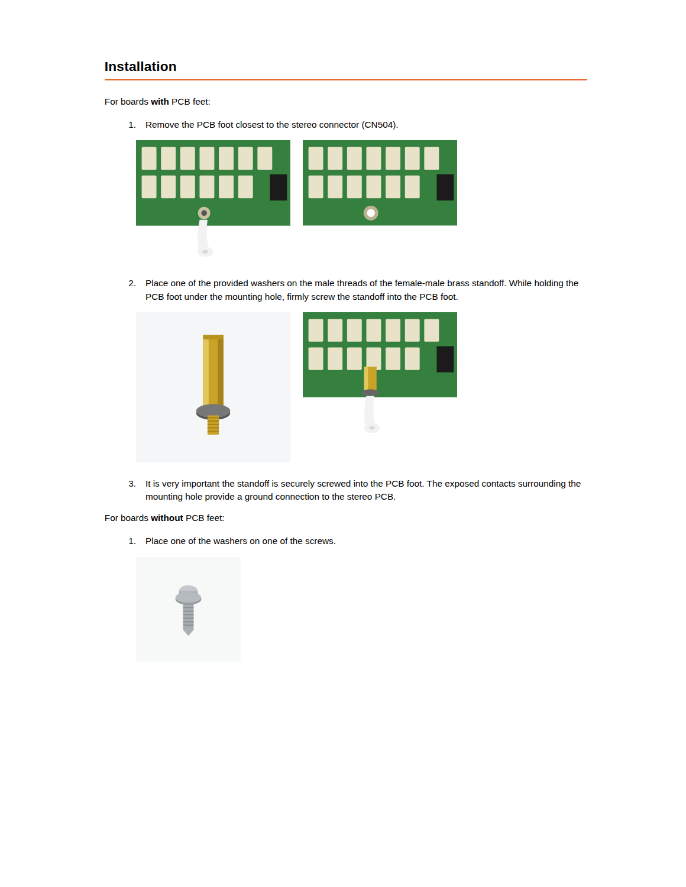Installation
For boards with PCB feet:
Remove the PCB foot closest to the stereo connector (CN504).
Place one of the provided washers on the male threads of the female-male brass standoff. While holding the PCB foot under the mounting hole, firmly screw the standoff into the PCB foot.
It is very important the standoff is securely screwed into the PCB foot. The exposed contacts surrounding the mounting hole provide a ground connection to the stereo PCB.
For boards without PCB feet:
Place one of the washers on one of the screws.